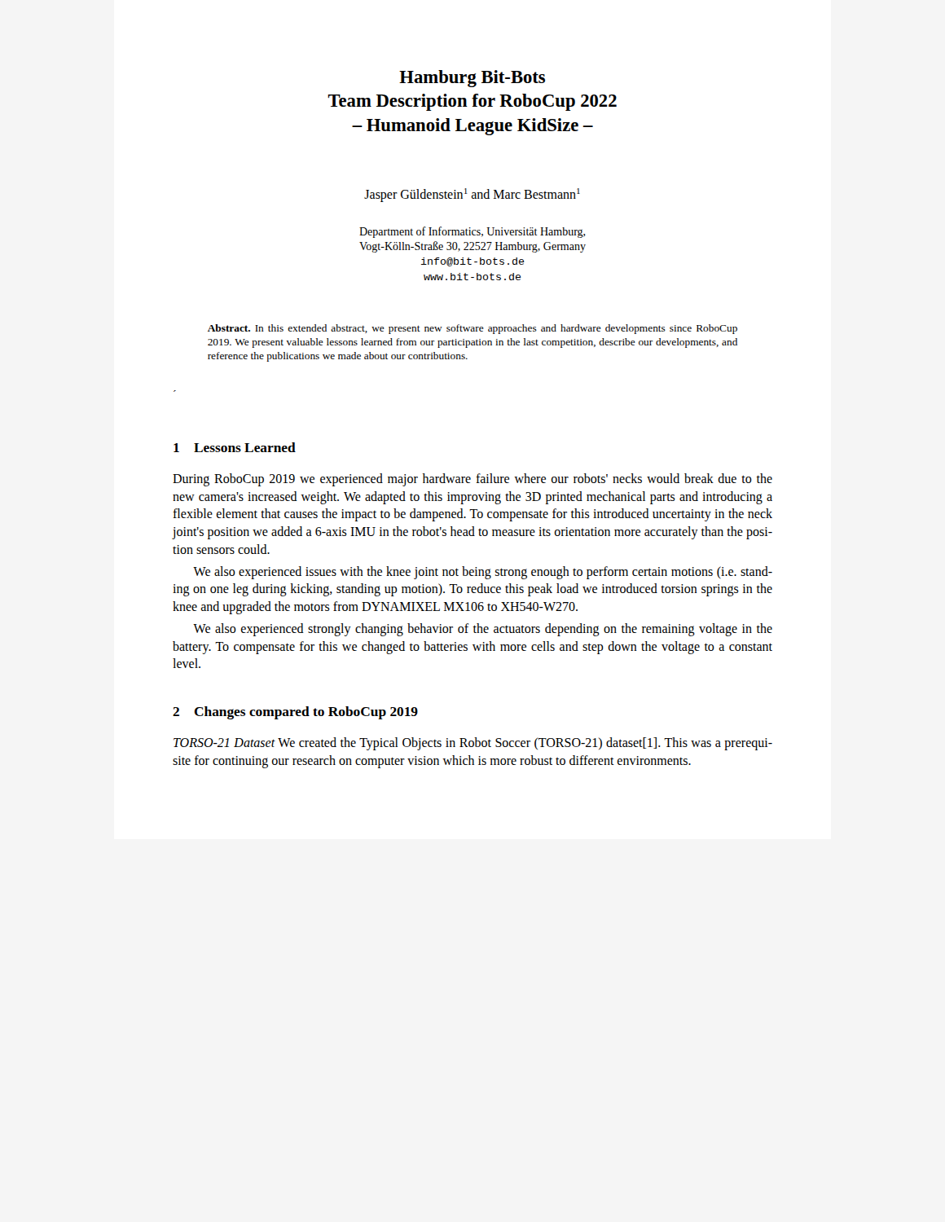Hamburg Bit-Bots
Team Description for RoboCup 2022
– Humanoid League KidSize –
Jasper Güldenstein1 and Marc Bestmann1
Department of Informatics, Universität Hamburg,
Vogt-Kölln-Straße 30, 22527 Hamburg, Germany
info@bit-bots.de
www.bit-bots.de
Abstract. In this extended abstract, we present new software approaches and hardware developments since RoboCup 2019. We present valuable lessons learned from our participation in the last competition, describe our developments, and reference the publications we made about our contributions.
´
1 Lessons Learned
During RoboCup 2019 we experienced major hardware failure where our robots' necks would break due to the new camera's increased weight. We adapted to this improving the 3D printed mechanical parts and introducing a flexible element that causes the impact to be dampened. To compensate for this introduced uncertainty in the neck joint's position we added a 6-axis IMU in the robot's head to measure its orientation more accurately than the position sensors could.
We also experienced issues with the knee joint not being strong enough to perform certain motions (i.e. standing on one leg during kicking, standing up motion). To reduce this peak load we introduced torsion springs in the knee and upgraded the motors from DYNAMIXEL MX106 to XH540-W270.
We also experienced strongly changing behavior of the actuators depending on the remaining voltage in the battery. To compensate for this we changed to batteries with more cells and step down the voltage to a constant level.
2 Changes compared to RoboCup 2019
TORSO-21 Dataset We created the Typical Objects in Robot Soccer (TORSO-21) dataset[1]. This was a prerequisite for continuing our research on computer vision which is more robust to different environments.